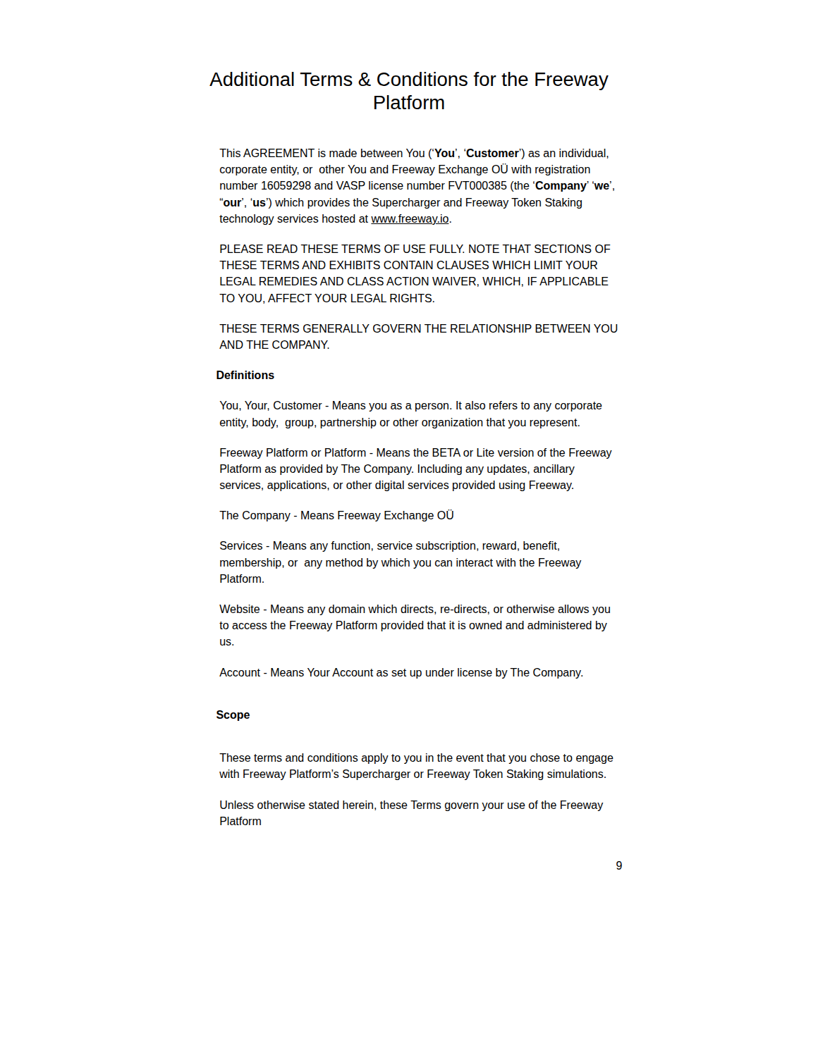Additional Terms & Conditions for the Freeway Platform
This AGREEMENT is made between You (‘You’, ‘Customer’) as an individual, corporate entity, or other You and Freeway Exchange OÜ with registration number 16059298 and VASP license number FVT000385 (the ‘Company’ ‘we’, “our’, ‘us’) which provides the Supercharger and Freeway Token Staking technology services hosted at www.freeway.io.
PLEASE READ THESE TERMS OF USE FULLY. NOTE THAT SECTIONS OF THESE TERMS AND EXHIBITS CONTAIN CLAUSES WHICH LIMIT YOUR LEGAL REMEDIES AND CLASS ACTION WAIVER, WHICH, IF APPLICABLE TO YOU, AFFECT YOUR LEGAL RIGHTS.
THESE TERMS GENERALLY GOVERN THE RELATIONSHIP BETWEEN YOU AND THE COMPANY.
Definitions
You, Your, Customer - Means you as a person. It also refers to any corporate entity, body, group, partnership or other organization that you represent.
Freeway Platform or Platform - Means the BETA or Lite version of the Freeway Platform as provided by The Company. Including any updates, ancillary services, applications, or other digital services provided using Freeway.
The Company - Means Freeway Exchange OÜ
Services - Means any function, service subscription, reward, benefit, membership, or any method by which you can interact with the Freeway Platform.
Website - Means any domain which directs, re-directs, or otherwise allows you to access the Freeway Platform provided that it is owned and administered by us.
Account - Means Your Account as set up under license by The Company.
Scope
These terms and conditions apply to you in the event that you chose to engage with Freeway Platform’s Supercharger or Freeway Token Staking simulations.
Unless otherwise stated herein, these Terms govern your use of the Freeway Platform
9